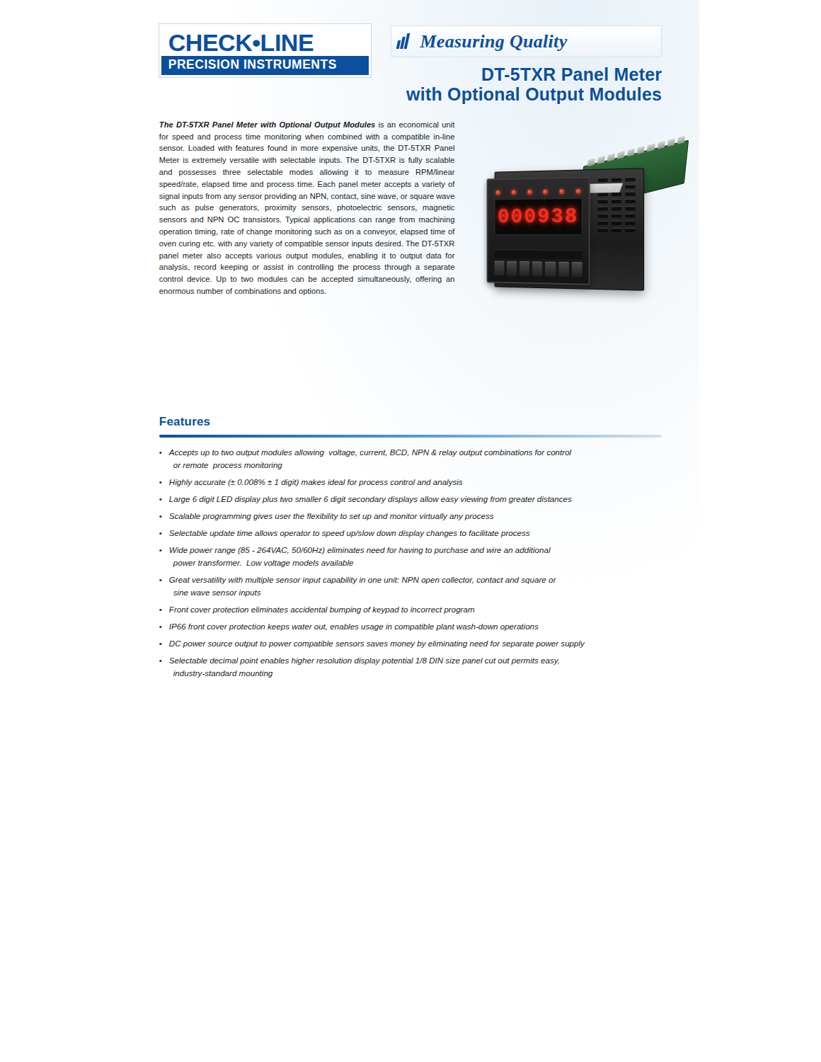CHECK•LINE
PRECISION INSTRUMENTS
Measuring Quality
DT-5TXR Panel Meter
with Optional Output Modules
The DT-5TXR Panel Meter with Optional Output Modules is an economical unit for speed and process time monitoring when combined with a compatible in-line sensor. Loaded with features found in more expensive units, the DT-5TXR Panel Meter is extremely versatile with selectable inputs. The DT-5TXR is fully scalable and possesses three selectable modes allowing it to measure RPM/linear speed/rate, elapsed time and process time. Each panel meter accepts a variety of signal inputs from any sensor providing an NPN, contact, sine wave, or square wave such as pulse generators, proximity sensors, photoelectric sensors, magnetic sensors and NPN OC transistors. Typical applications can range from machining operation timing, rate of change monitoring such as on a conveyor, elapsed time of oven curing etc. with any variety of compatible sensor inputs desired. The DT-5TXR panel meter also accepts various output modules, enabling it to output data for analysis, record keeping or assist in controlling the process through a separate control device. Up to two modules can be accepted simultaneously, offering an enormous number of combinations and options.
000938
Features
Accepts up to two output modules allowing voltage, current, BCD, NPN & relay output combinations for controlor remote process monitoring
Highly accurate (± 0.008% ± 1 digit) makes ideal for process control and analysis
Large 6 digit LED display plus two smaller 6 digit secondary displays allow easy viewing from greater distances
Scalable programming gives user the flexibility to set up and monitor virtually any process
Selectable update time allows operator to speed up/slow down display changes to facilitate process
Wide power range (85 - 264VAC, 50/60Hz) eliminates need for having to purchase and wire an additionalpower transformer. Low voltage models available
Great versatility with multiple sensor input capability in one unit: NPN open collector, contact and square orsine wave sensor inputs
Front cover protection eliminates accidental bumping of keypad to incorrect program
IP66 front cover protection keeps water out, enables usage in compatible plant wash-down operations
DC power source output to power compatible sensors saves money by eliminating need for separate power supply
Selectable decimal point enables higher resolution display potential 1/8 DIN size panel cut out permits easy,industry-standard mounting